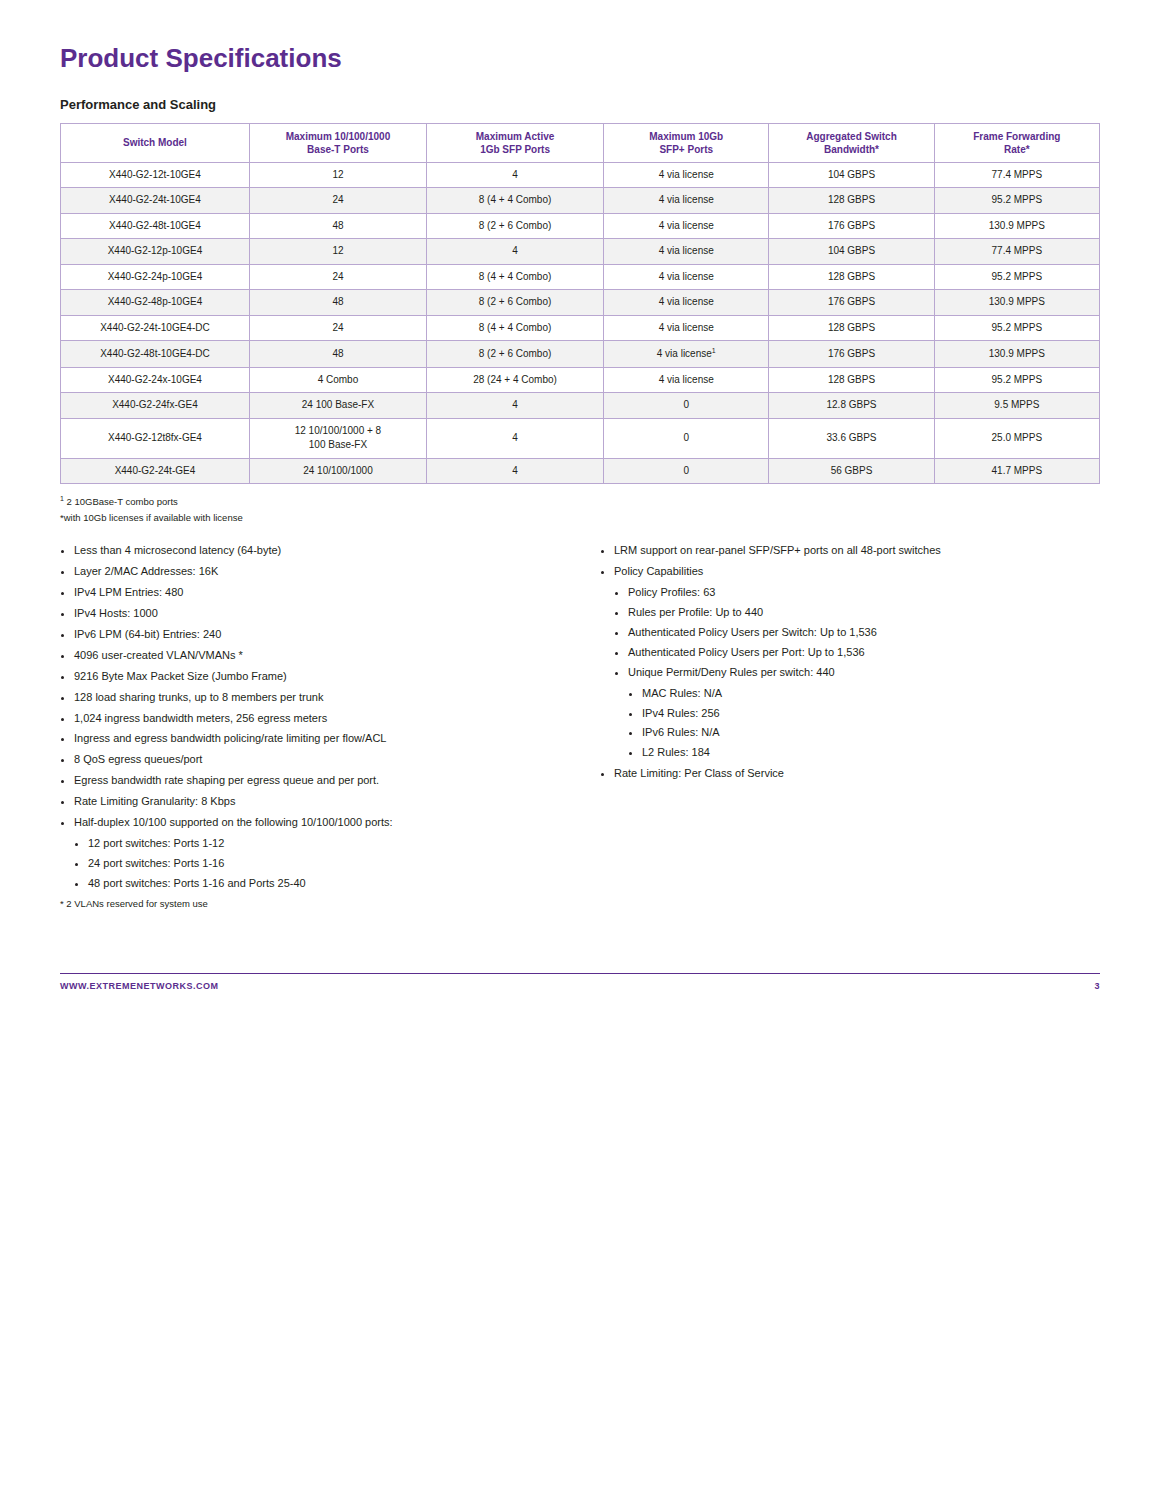Product Specifications
Performance and Scaling
| Switch Model | Maximum 10/100/1000 Base-T Ports | Maximum Active 1Gb SFP Ports | Maximum 10Gb SFP+ Ports | Aggregated Switch Bandwidth* | Frame Forwarding Rate* |
| --- | --- | --- | --- | --- | --- |
| X440-G2-12t-10GE4 | 12 | 4 | 4 via license | 104 GBPS | 77.4 MPPS |
| X440-G2-24t-10GE4 | 24 | 8 (4 + 4 Combo) | 4 via license | 128 GBPS | 95.2 MPPS |
| X440-G2-48t-10GE4 | 48 | 8 (2 + 6 Combo) | 4 via license | 176 GBPS | 130.9 MPPS |
| X440-G2-12p-10GE4 | 12 | 4 | 4 via license | 104 GBPS | 77.4 MPPS |
| X440-G2-24p-10GE4 | 24 | 8 (4 + 4 Combo) | 4 via license | 128 GBPS | 95.2 MPPS |
| X440-G2-48p-10GE4 | 48 | 8 (2 + 6 Combo) | 4 via license | 176 GBPS | 130.9 MPPS |
| X440-G2-24t-10GE4-DC | 24 | 8 (4 + 4 Combo) | 4 via license | 128 GBPS | 95.2 MPPS |
| X440-G2-48t-10GE4-DC | 48 | 8 (2 + 6 Combo) | 4 via license 1 | 176 GBPS | 130.9 MPPS |
| X440-G2-24x-10GE4 | 4 Combo | 28 (24 + 4 Combo) | 4 via license | 128 GBPS | 95.2 MPPS |
| X440-G2-24fx-GE4 | 24 100 Base-FX | 4 | 0 | 12.8 GBPS | 9.5 MPPS |
| X440-G2-12t8fx-GE4 | 12 10/100/1000 + 8 100 Base-FX | 4 | 0 | 33.6 GBPS | 25.0 MPPS |
| X440-G2-24t-GE4 | 24 10/100/1000 | 4 | 0 | 56 GBPS | 41.7 MPPS |
1 2 10GBase-T combo ports
*with 10Gb licenses if available with license
Less than 4 microsecond latency (64-byte)
Layer 2/MAC Addresses: 16K
IPv4 LPM Entries: 480
IPv4 Hosts: 1000
IPv6 LPM (64-bit) Entries: 240
4096 user-created VLAN/VMANs *
9216 Byte Max Packet Size (Jumbo Frame)
128 load sharing trunks, up to 8 members per trunk
1,024 ingress bandwidth meters, 256 egress meters
Ingress and egress bandwidth policing/rate limiting per flow/ACL
8 QoS egress queues/port
Egress bandwidth rate shaping per egress queue and per port.
Rate Limiting Granularity: 8 Kbps
Half-duplex 10/100 supported on the following 10/100/1000 ports:
12 port switches: Ports 1-12
24 port switches: Ports 1-16
48 port switches: Ports 1-16 and Ports 25-40
* 2 VLANs reserved for system use
LRM support on rear-panel SFP/SFP+ ports on all 48-port switches
Policy Capabilities
Policy Profiles: 63
Rules per Profile: Up to 440
Authenticated Policy Users per Switch: Up to 1,536
Authenticated Policy Users per Port: Up to 1,536
Unique Permit/Deny Rules per switch: 440
MAC Rules: N/A
IPv4 Rules: 256
IPv6 Rules: N/A
L2 Rules: 184
Rate Limiting: Per Class of Service
WWW.EXTREMENETWORKS.COM 3